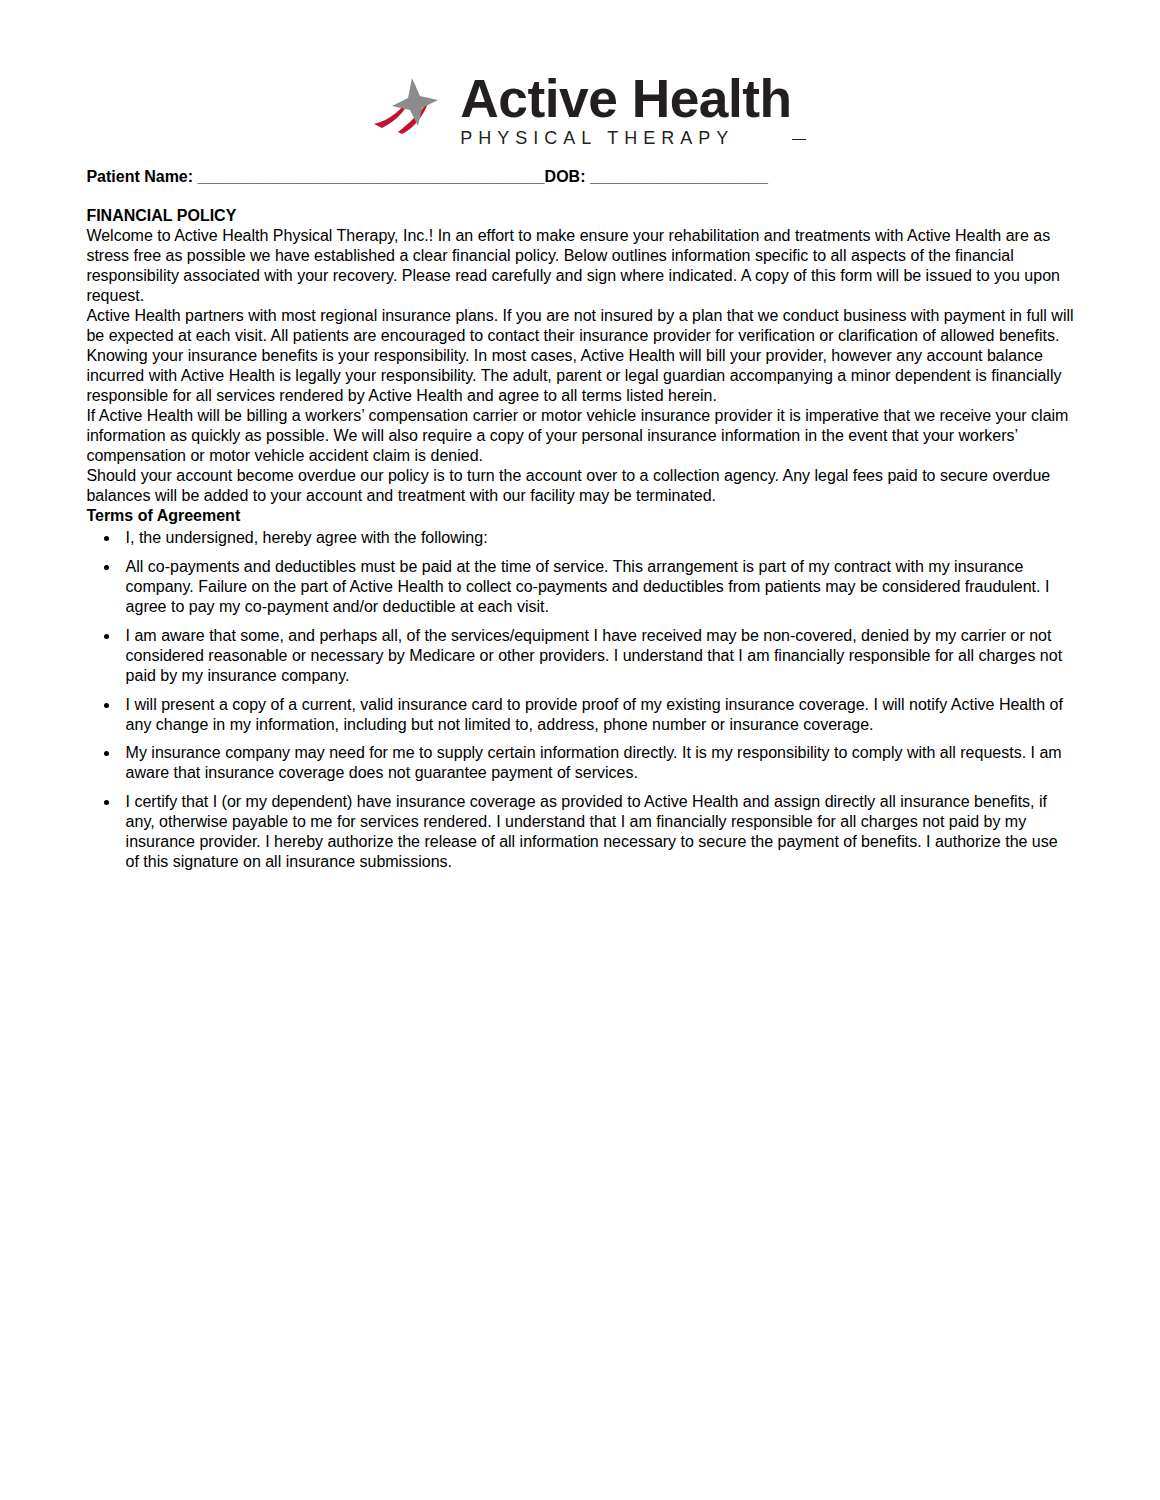Active Health
PHYSICAL THERAPY
Patient Name: _______________________________________DOB: ____________________
FINANCIAL POLICY
Welcome to Active Health Physical Therapy, Inc.! In an effort to make ensure your rehabilitation and treatments with Active Health are as stress free as possible we have established a clear financial policy. Below outlines information specific to all aspects of the financial responsibility associated with your recovery. Please read carefully and sign where indicated. A copy of this form will be issued to you upon request.
Active Health partners with most regional insurance plans. If you are not insured by a plan that we conduct business with payment in full will be expected at each visit. All patients are encouraged to contact their insurance provider for verification or clarification of allowed benefits. Knowing your insurance benefits is your responsibility. In most cases, Active Health will bill your provider, however any account balance incurred with Active Health is legally your responsibility. The adult, parent or legal guardian accompanying a minor dependent is financially responsible for all services rendered by Active Health and agree to all terms listed herein.
If Active Health will be billing a workers’ compensation carrier or motor vehicle insurance provider it is imperative that we receive your claim information as quickly as possible. We will also require a copy of your personal insurance information in the event that your workers’ compensation or motor vehicle accident claim is denied.
Should your account become overdue our policy is to turn the account over to a collection agency. Any legal fees paid to secure overdue balances will be added to your account and treatment with our facility may be terminated.
Terms of Agreement
I, the undersigned, hereby agree with the following:
All co-payments and deductibles must be paid at the time of service. This arrangement is part of my contract with my insurance company. Failure on the part of Active Health to collect co-payments and deductibles from patients may be considered fraudulent. I agree to pay my co-payment and/or deductible at each visit.
I am aware that some, and perhaps all, of the services/equipment I have received may be non-covered, denied by my carrier or not considered reasonable or necessary by Medicare or other providers. I understand that I am financially responsible for all charges not paid by my insurance company.
I will present a copy of a current, valid insurance card to provide proof of my existing insurance coverage. I will notify Active Health of any change in my information, including but not limited to, address, phone number or insurance coverage.
My insurance company may need for me to supply certain information directly. It is my responsibility to comply with all requests. I am aware that insurance coverage does not guarantee payment of services.
I certify that I (or my dependent) have insurance coverage as provided to Active Health and assign directly all insurance benefits, if any, otherwise payable to me for services rendered. I understand that I am financially responsible for all charges not paid by my insurance provider. I hereby authorize the release of all information necessary to secure the payment of benefits. I authorize the use of this signature on all insurance submissions.